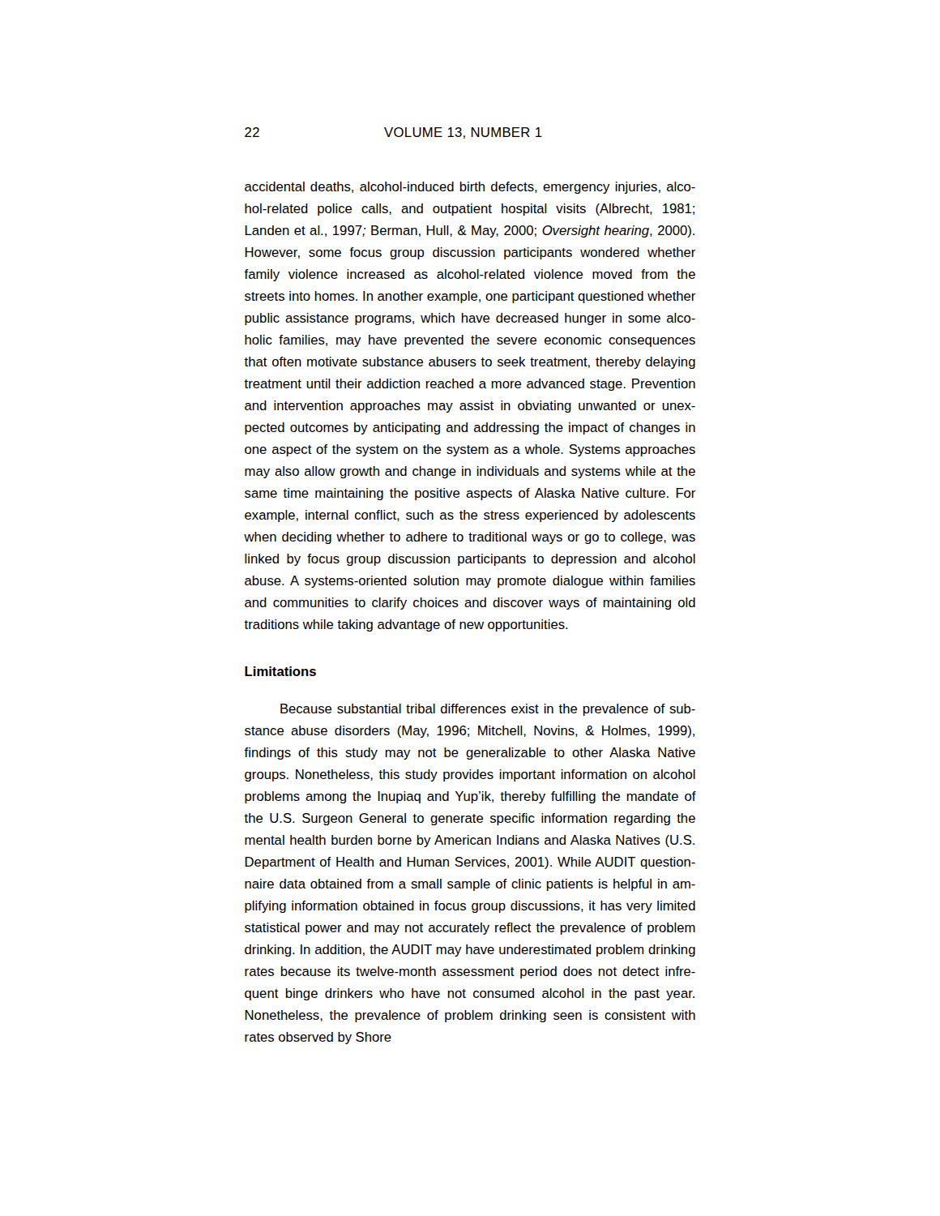22 VOLUME 13, NUMBER 1
accidental deaths, alcohol-induced birth defects, emergency injuries, alcohol-related police calls, and outpatient hospital visits (Albrecht, 1981; Landen et al., 1997; Berman, Hull, & May, 2000; Oversight hearing, 2000). However, some focus group discussion participants wondered whether family violence increased as alcohol-related violence moved from the streets into homes. In another example, one participant questioned whether public assistance programs, which have decreased hunger in some alcoholic families, may have prevented the severe economic consequences that often motivate substance abusers to seek treatment, thereby delaying treatment until their addiction reached a more advanced stage. Prevention and intervention approaches may assist in obviating unwanted or unexpected outcomes by anticipating and addressing the impact of changes in one aspect of the system on the system as a whole. Systems approaches may also allow growth and change in individuals and systems while at the same time maintaining the positive aspects of Alaska Native culture. For example, internal conflict, such as the stress experienced by adolescents when deciding whether to adhere to traditional ways or go to college, was linked by focus group discussion participants to depression and alcohol abuse. A systems-oriented solution may promote dialogue within families and communities to clarify choices and discover ways of maintaining old traditions while taking advantage of new opportunities.
Limitations
Because substantial tribal differences exist in the prevalence of substance abuse disorders (May, 1996; Mitchell, Novins, & Holmes, 1999), findings of this study may not be generalizable to other Alaska Native groups. Nonetheless, this study provides important information on alcohol problems among the Inupiaq and Yup’ik, thereby fulfilling the mandate of the U.S. Surgeon General to generate specific information regarding the mental health burden borne by American Indians and Alaska Natives (U.S. Department of Health and Human Services, 2001). While AUDIT questionnaire data obtained from a small sample of clinic patients is helpful in amplifying information obtained in focus group discussions, it has very limited statistical power and may not accurately reflect the prevalence of problem drinking. In addition, the AUDIT may have underestimated problem drinking rates because its twelve-month assessment period does not detect infrequent binge drinkers who have not consumed alcohol in the past year. Nonetheless, the prevalence of problem drinking seen is consistent with rates observed by Shore